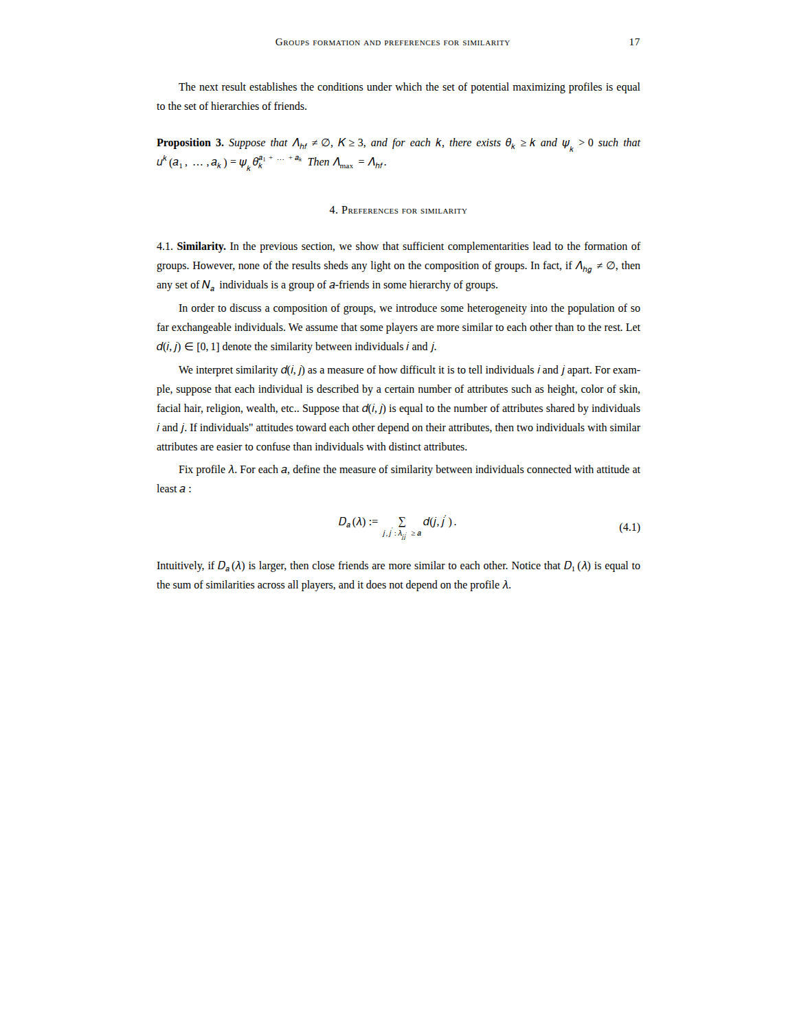Groups formation and preferences for similarity 17
The next result establishes the conditions under which the set of potential maximizing profiles is equal to the set of hierarchies of friends.
Proposition 3. Suppose that Λhf≠∅, K≥3, and for each k, there exists θk≥k and ψk>0 such that uk(a1,…,ak)=ψkθka1+…+ak Then Λmax=Λhf.
4. Preferences for similarity
4.1. Similarity.
In the previous section, we show that sufficient complementarities lead to the formation of groups. However, none of the results sheds any light on the composition of groups. In fact, if Λhg≠∅, then any set of Na individuals is a group of a-friends in some hierarchy of groups.
In order to discuss a composition of groups, we introduce some heterogeneity into the population of so far exchangeable individuals. We assume that some players are more similar to each other than to the rest. Let d(i,j)∈[0,1] denote the similarity between individuals i and j.
We interpret similarity d(i,j) as a measure of how difficult it is to tell individuals i and j apart. For example, suppose that each individual is described by a certain number of attributes such as height, color of skin, facial hair, religion, wealth, etc.. Suppose that d(i,j) is equal to the number of attributes shared by individuals i and j. If individuals" attitudes toward each other depend on their attributes, then two individuals with similar attributes are easier to confuse than individuals with distinct attributes.
Fix profile λ. For each a, define the measure of similarity between individuals connected with attitude at least a :
Da (λ) := ∑ j,j′:λjj′≥a d(j,j′) . (4.1)
Intuitively, if Da(λ) is larger, then close friends are more similar to each other. Notice that D1(λ) is equal to the sum of similarities across all players, and it does not depend on the profile λ.